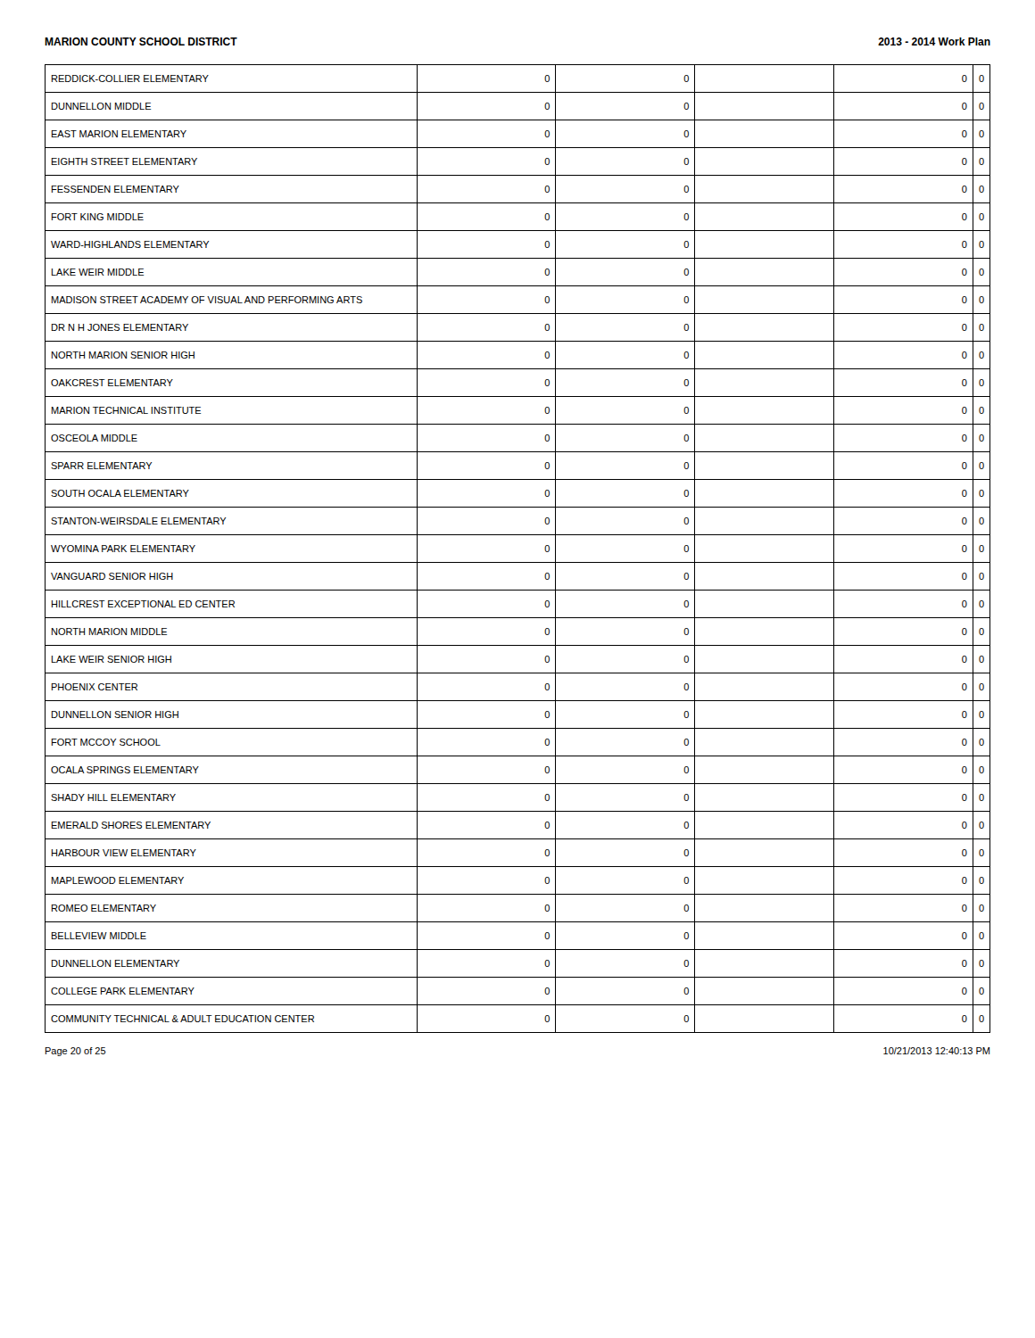MARION COUNTY SCHOOL DISTRICT 2013 - 2014 Work Plan
| Reddick-Collier Elementary | 0 | 0 | | 0 | 0 |
| Dunnellon Middle | 0 | 0 | | 0 | 0 |
| East Marion Elementary | 0 | 0 | | 0 | 0 |
| Eighth Street Elementary | 0 | 0 | | 0 | 0 |
| Fessenden Elementary | 0 | 0 | | 0 | 0 |
| Fort King Middle | 0 | 0 | | 0 | 0 |
| Ward-Highlands Elementary | 0 | 0 | | 0 | 0 |
| Lake Weir Middle | 0 | 0 | | 0 | 0 |
| Madison Street Academy of Visual and Performing Arts | 0 | 0 | | 0 | 0 |
| Dr N H Jones Elementary | 0 | 0 | | 0 | 0 |
| North Marion Senior High | 0 | 0 | | 0 | 0 |
| Oakcrest Elementary | 0 | 0 | | 0 | 0 |
| Marion Technical Institute | 0 | 0 | | 0 | 0 |
| Osceola Middle | 0 | 0 | | 0 | 0 |
| Sparr Elementary | 0 | 0 | | 0 | 0 |
| South Ocala Elementary | 0 | 0 | | 0 | 0 |
| Stanton-Weirsdale Elementary | 0 | 0 | | 0 | 0 |
| Wyomina Park Elementary | 0 | 0 | | 0 | 0 |
| Vanguard Senior High | 0 | 0 | | 0 | 0 |
| Hillcrest Exceptional Ed Center | 0 | 0 | | 0 | 0 |
| North Marion Middle | 0 | 0 | | 0 | 0 |
| Lake Weir Senior High | 0 | 0 | | 0 | 0 |
| Phoenix Center | 0 | 0 | | 0 | 0 |
| Dunnellon Senior High | 0 | 0 | | 0 | 0 |
| Fort McCoy School | 0 | 0 | | 0 | 0 |
| Ocala Springs Elementary | 0 | 0 | | 0 | 0 |
| Shady Hill Elementary | 0 | 0 | | 0 | 0 |
| Emerald Shores Elementary | 0 | 0 | | 0 | 0 |
| Harbour View Elementary | 0 | 0 | | 0 | 0 |
| Maplewood Elementary | 0 | 0 | | 0 | 0 |
| Romeo Elementary | 0 | 0 | | 0 | 0 |
| Belleview Middle | 0 | 0 | | 0 | 0 |
| Dunnellon Elementary | 0 | 0 | | 0 | 0 |
| College Park Elementary | 0 | 0 | | 0 | 0 |
| Community Technical & Adult Education Center | 0 | 0 | | 0 | 0 |
Page 20 of 25 10/21/2013 12:40:13 PM